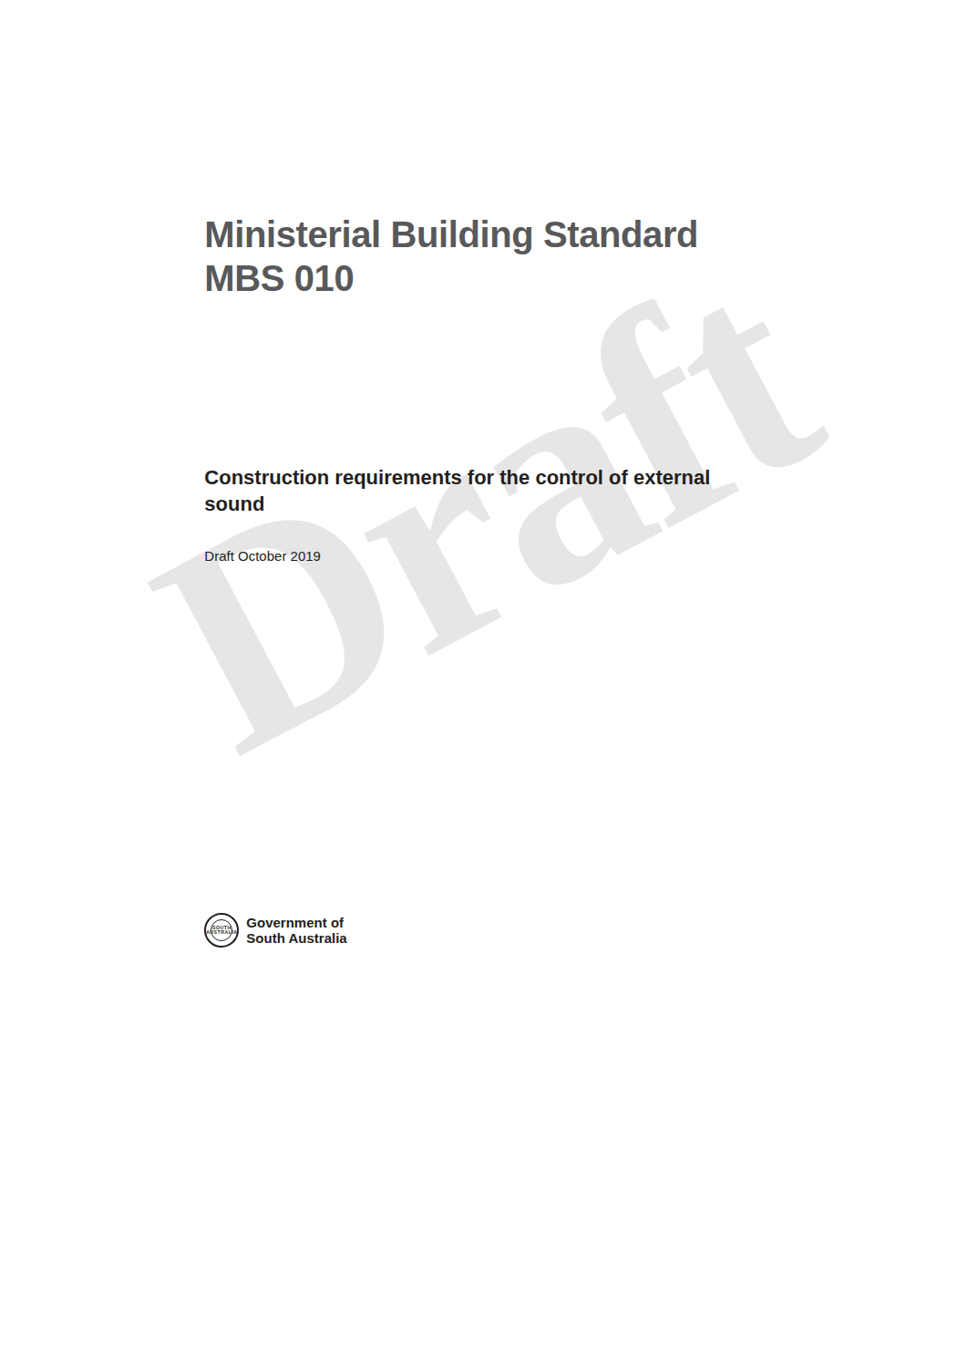Draft
Ministerial Building Standard
MBS 010
Construction requirements for the control of external sound
Draft October 2019
South
Australia
Government of
South Australia